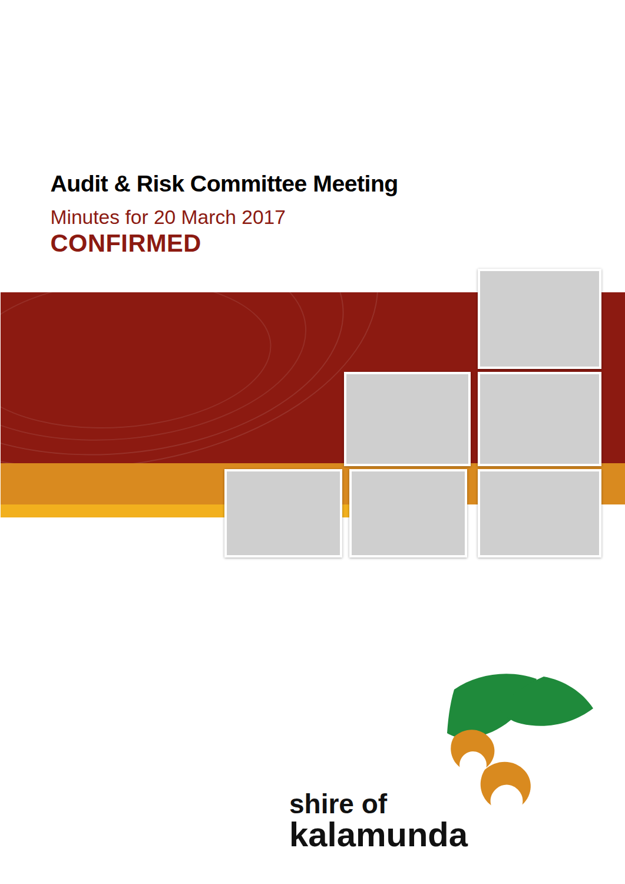Audit & Risk Committee Meeting
Minutes for 20 March 2017
CONFIRMED
shire of kalamunda
Cover page of the Shire of Kalamunda Audit and Risk Committee Meeting minutes for 20 March 2017, marked CONFIRMED.